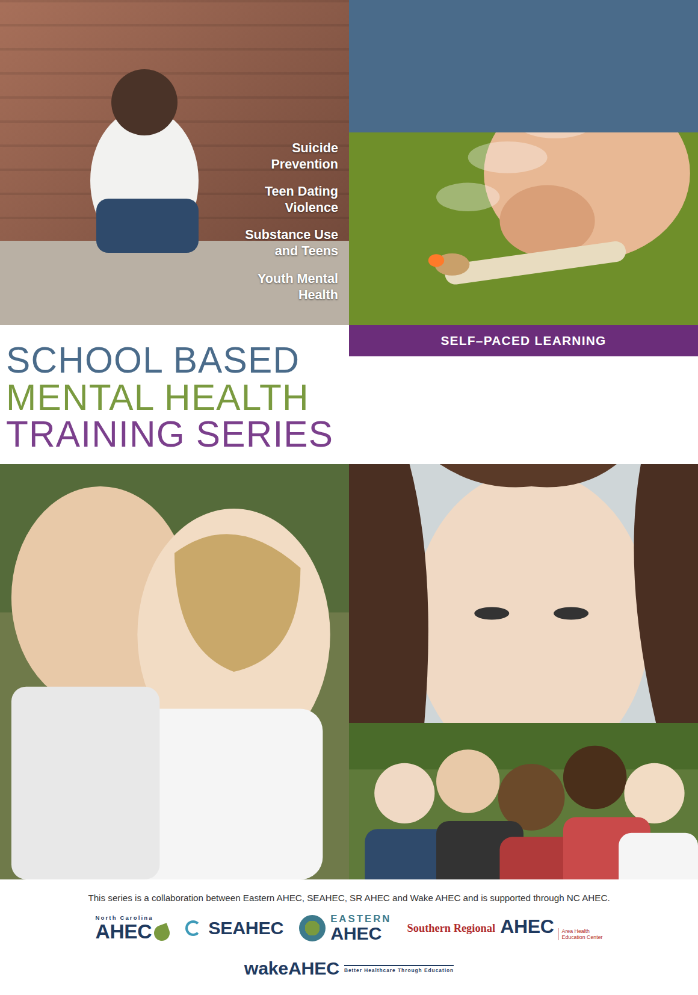Suicide
Prevention
Teen Dating
Violence
Substance Use
and Teens
Youth Mental
Health
School Based Mental Health Training Series
Self–Paced Learning
This series is a collaboration between Eastern AHEC, SEAHEC, SR AHEC and Wake AHEC and is supported through NC AHEC.
North Carolina
AHEC
SEAHEC
EASTERN
AHEC
Southern Regional
AHEC Area Health
Education Center
wake AHEC
Better Healthcare Through Education